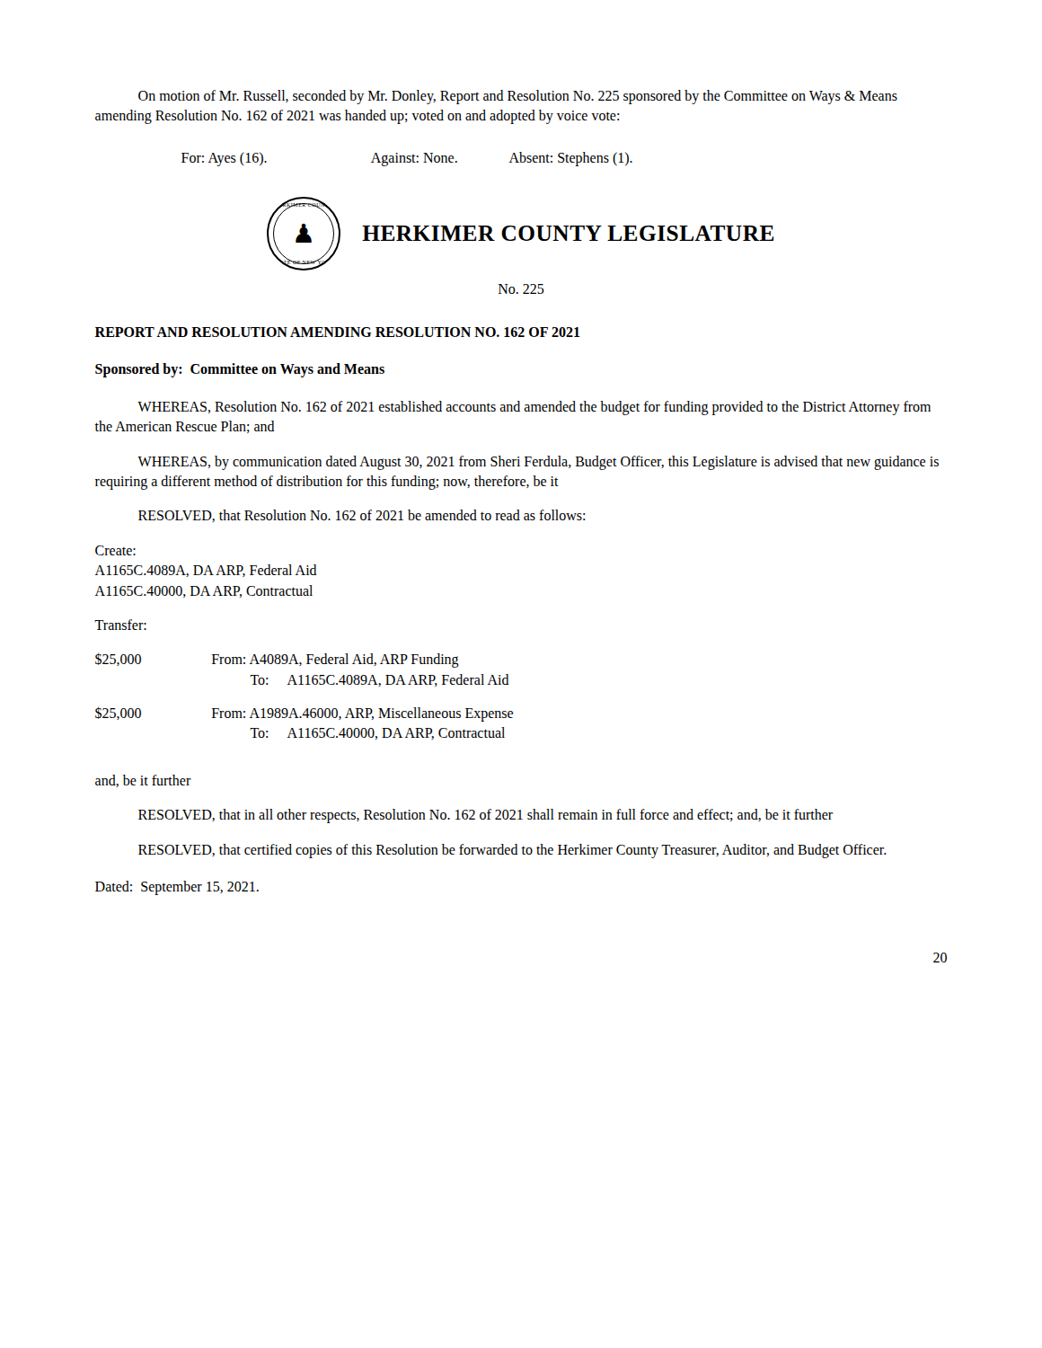On motion of Mr. Russell, seconded by Mr. Donley, Report and Resolution No. 225 sponsored by the Committee on Ways & Means amending Resolution No. 162 of 2021 was handed up; voted on and adopted by voice vote:
For: Ayes (16). Against: None. Absent: Stephens (1).
HERKIMER COUNTY
♟
STATE OF NEW YORK
HERKIMER COUNTY LEGISLATURE
No. 225
REPORT AND RESOLUTION AMENDING RESOLUTION NO. 162 OF 2021
Sponsored by: Committee on Ways and Means
WHEREAS, Resolution No. 162 of 2021 established accounts and amended the budget for funding provided to the District Attorney from the American Rescue Plan; and
WHEREAS, by communication dated August 30, 2021 from Sheri Ferdula, Budget Officer, this Legislature is advised that new guidance is requiring a different method of distribution for this funding; now, therefore, be it
RESOLVED, that Resolution No. 162 of 2021 be amended to read as follows:
Create:
A1165C.4089A, DA ARP, Federal Aid
A1165C.40000, DA ARP, Contractual
Transfer:
| $25,000 | From: A4089A, Federal Aid, ARP Funding To: A1165C.4089A, DA ARP, Federal Aid |
| $25,000 | From: A1989A.46000, ARP, Miscellaneous Expense To: A1165C.40000, DA ARP, Contractual |
and, be it further
RESOLVED, that in all other respects, Resolution No. 162 of 2021 shall remain in full force and effect; and, be it further
RESOLVED, that certified copies of this Resolution be forwarded to the Herkimer County Treasurer, Auditor, and Budget Officer.
Dated: September 15, 2021.
20